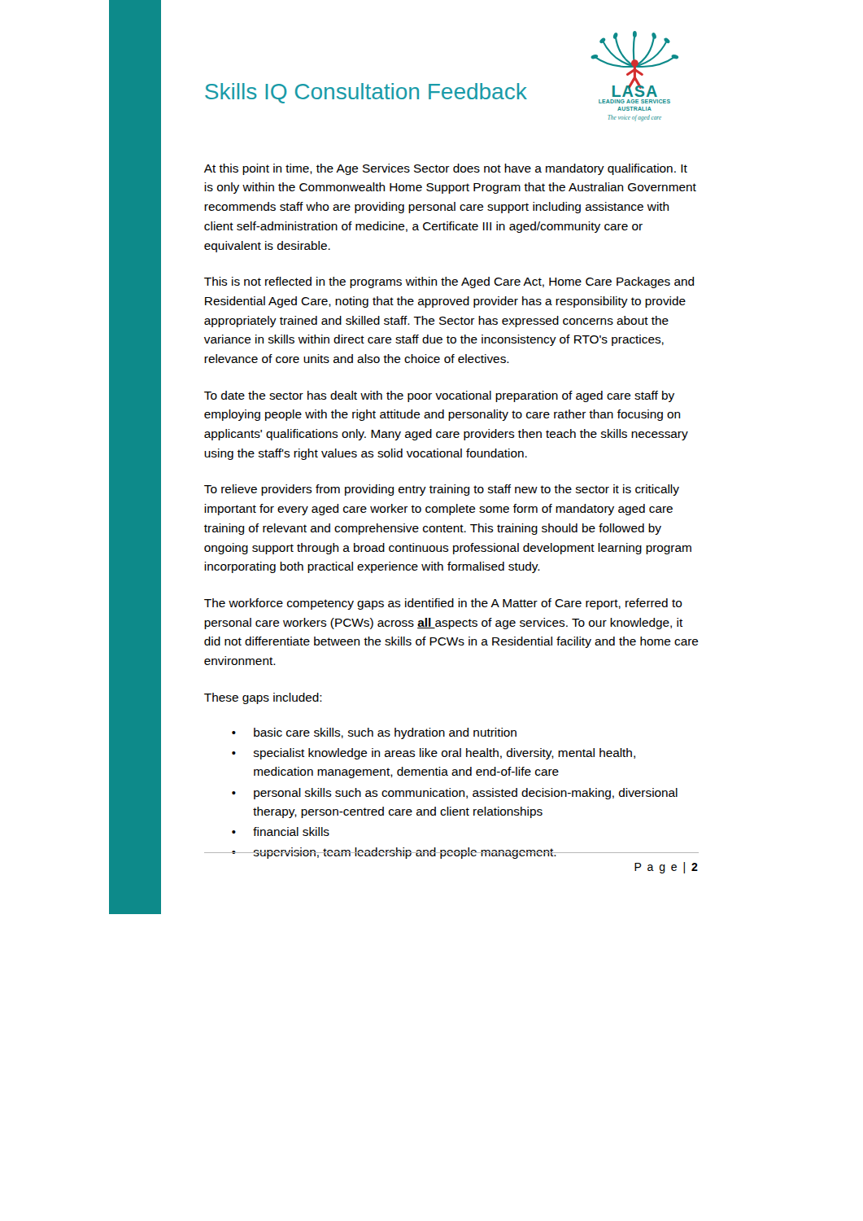LASA
LEADING AGE SERVICES
AUSTRALIA
The voice of aged care
Skills IQ Consultation Feedback
At this point in time, the Age Services Sector does not have a mandatory qualification. It is only within the Commonwealth Home Support Program that the Australian Government recommends staff who are providing personal care support including assistance with client self-administration of medicine, a Certificate III in aged/community care or equivalent is desirable.
This is not reflected in the programs within the Aged Care Act, Home Care Packages and Residential Aged Care, noting that the approved provider has a responsibility to provide appropriately trained and skilled staff. The Sector has expressed concerns about the variance in skills within direct care staff due to the inconsistency of RTO's practices, relevance of core units and also the choice of electives.
To date the sector has dealt with the poor vocational preparation of aged care staff by employing people with the right attitude and personality to care rather than focusing on applicants' qualifications only. Many aged care providers then teach the skills necessary using the staff's right values as solid vocational foundation.
To relieve providers from providing entry training to staff new to the sector it is critically important for every aged care worker to complete some form of mandatory aged care training of relevant and comprehensive content. This training should be followed by ongoing support through a broad continuous professional development learning program incorporating both practical experience with formalised study.
The workforce competency gaps as identified in the A Matter of Care report, referred to personal care workers (PCWs) across all aspects of age services. To our knowledge, it did not differentiate between the skills of PCWs in a Residential facility and the home care environment.
These gaps included:
basic care skills, such as hydration and nutrition
specialist knowledge in areas like oral health, diversity, mental health, medication management, dementia and end-of-life care
personal skills such as communication, assisted decision-making, diversional therapy, person-centred care and client relationships
financial skills
supervision, team leadership and people management.
P a g e | 2